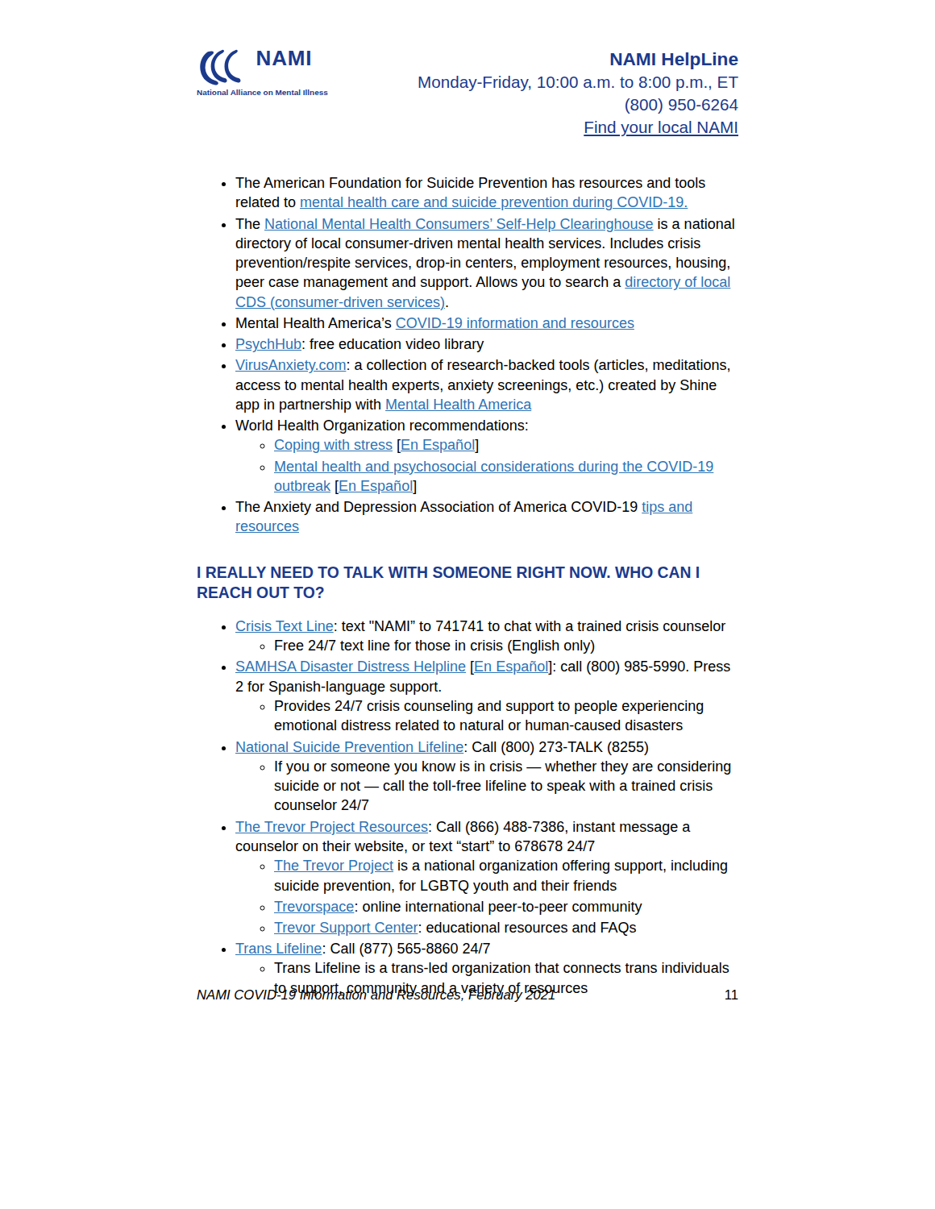NAMI National Alliance on Mental Illness
NAMI HelpLine
Monday-Friday, 10:00 a.m. to 8:00 p.m., ET
(800) 950-6264
Find your local NAMI
The American Foundation for Suicide Prevention has resources and tools related to mental health care and suicide prevention during COVID-19.
The National Mental Health Consumers’ Self-Help Clearinghouse is a national directory of local consumer-driven mental health services. Includes crisis prevention/respite services, drop-in centers, employment resources, housing, peer case management and support. Allows you to search a directory of local CDS (consumer-driven services).
Mental Health America’s COVID-19 information and resources
PsychHub: free education video library
VirusAnxiety.com: a collection of research-backed tools (articles, meditations, access to mental health experts, anxiety screenings, etc.) created by Shine app in partnership with Mental Health America
World Health Organization recommendations:
Coping with stress [En Español]
Mental health and psychosocial considerations during the COVID-19 outbreak [En Español]
The Anxiety and Depression Association of America COVID-19 tips and resources
I really need to talk with someone right now. Who can I reach out to?
Crisis Text Line: text "NAMI” to 741741 to chat with a trained crisis counselor
Free 24/7 text line for those in crisis (English only)
SAMHSA Disaster Distress Helpline [En Español]: call (800) 985-5990. Press 2 for Spanish-language support.
Provides 24/7 crisis counseling and support to people experiencing emotional distress related to natural or human-caused disasters
National Suicide Prevention Lifeline: Call (800) 273-TALK (8255)
If you or someone you know is in crisis — whether they are considering suicide or not — call the toll-free lifeline to speak with a trained crisis counselor 24/7
The Trevor Project Resources: Call (866) 488-7386, instant message a counselor on their website, or text “start” to 678678 24/7
The Trevor Project is a national organization offering support, including suicide prevention, for LGBTQ youth and their friends
Trevorspace: online international peer-to-peer community
Trevor Support Center: educational resources and FAQs
Trans Lifeline: Call (877) 565-8860 24/7
Trans Lifeline is a trans-led organization that connects trans individuals to support, community and a variety of resources
NAMI COVID-19 Information and Resources, February 2021
11